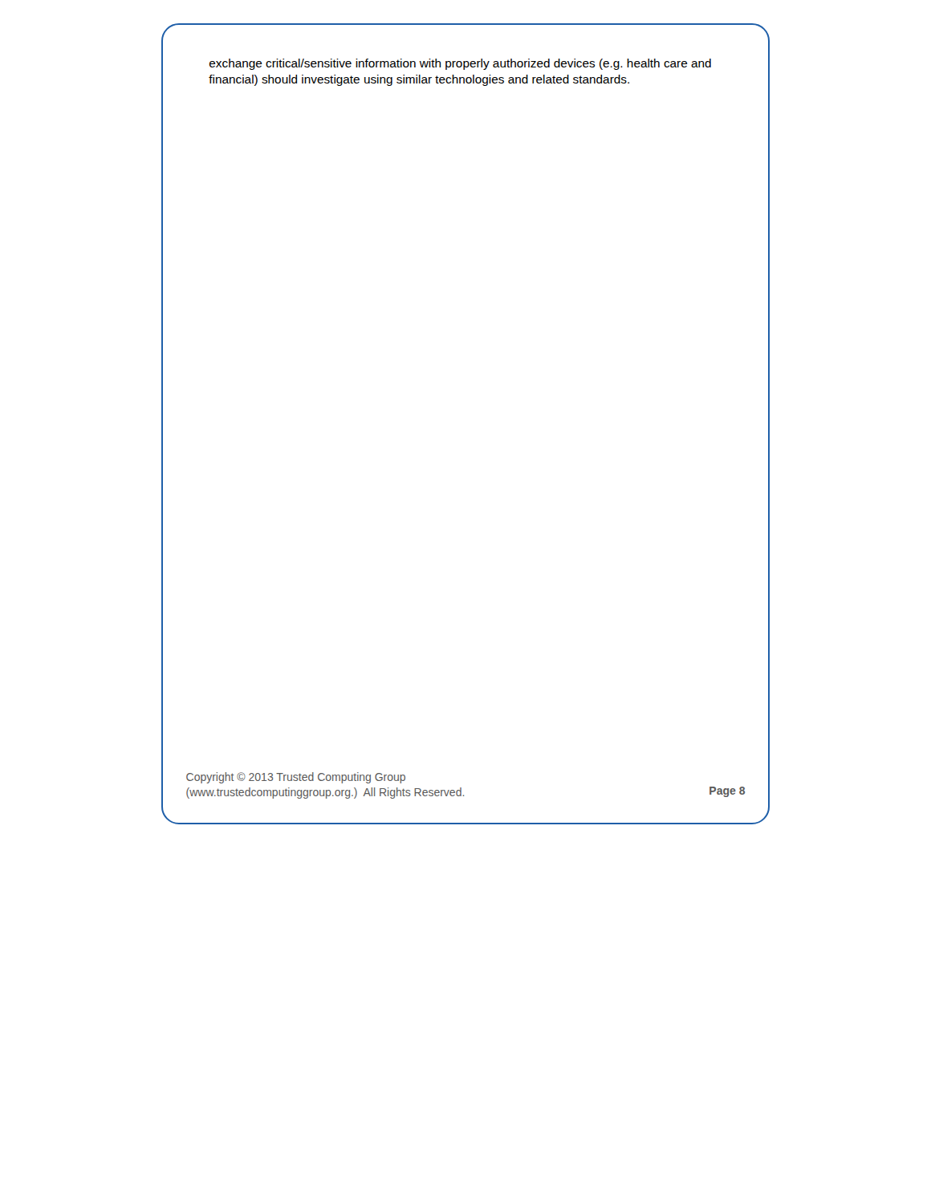exchange critical/sensitive information with properly authorized devices (e.g. health care and financial) should investigate using similar technologies and related standards.
Copyright © 2013 Trusted Computing Group
(www.trustedcomputinggroup.org.) All Rights Reserved.
Page 8